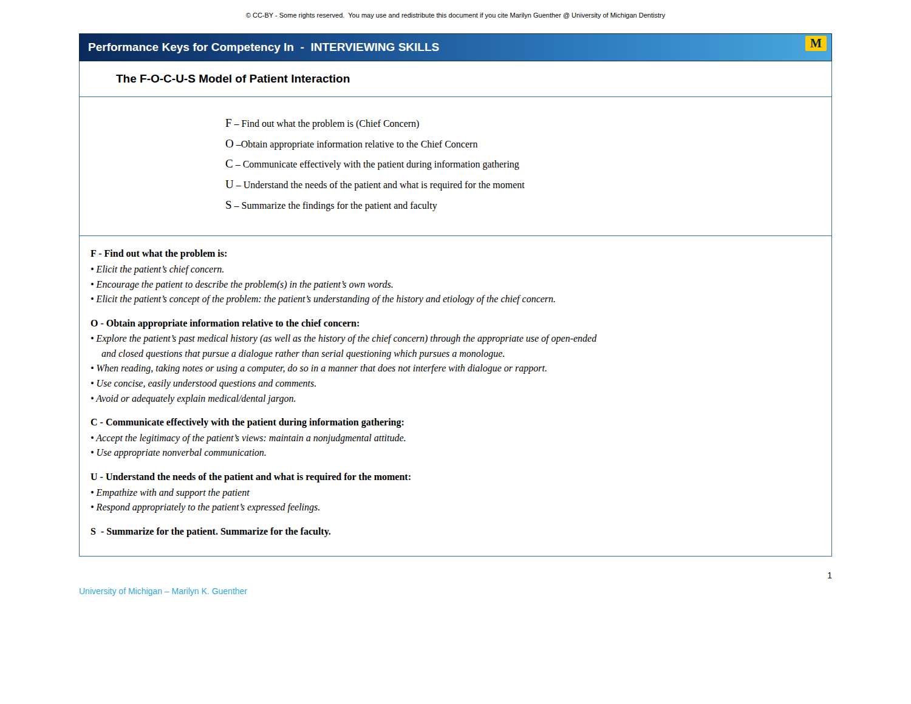© CC-BY - Some rights reserved. You may use and redistribute this document if you cite Marilyn Guenther @ University of Michigan Dentistry
Performance Keys for Competency In - INTERVIEWING SKILLS M
The F-O-C-U-S Model of Patient Interaction
F – Find out what the problem is (Chief Concern)
O –Obtain appropriate information relative to the Chief Concern
C – Communicate effectively with the patient during information gathering
U – Understand the needs of the patient and what is required for the moment
S – Summarize the findings for the patient and faculty
F - Find out what the problem is:
• Elicit the patient’s chief concern.
• Encourage the patient to describe the problem(s) in the patient’s own words.
• Elicit the patient’s concept of the problem: the patient’s understanding of the history and etiology of the chief concern.
O - Obtain appropriate information relative to the chief concern:
• Explore the patient’s past medical history (as well as the history of the chief concern) through the appropriate use of open-ended
and closed questions that pursue a dialogue rather than serial questioning which pursues a monologue.
• When reading, taking notes or using a computer, do so in a manner that does not interfere with dialogue or rapport.
• Use concise, easily understood questions and comments.
• Avoid or adequately explain medical/dental jargon.
C - Communicate effectively with the patient during information gathering:
• Accept the legitimacy of the patient’s views: maintain a nonjudgmental attitude.
• Use appropriate nonverbal communication.
U - Understand the needs of the patient and what is required for the moment:
• Empathize with and support the patient
• Respond appropriately to the patient’s expressed feelings.
S - Summarize for the patient. Summarize for the faculty.
1
University of Michigan – Marilyn K. Guenther